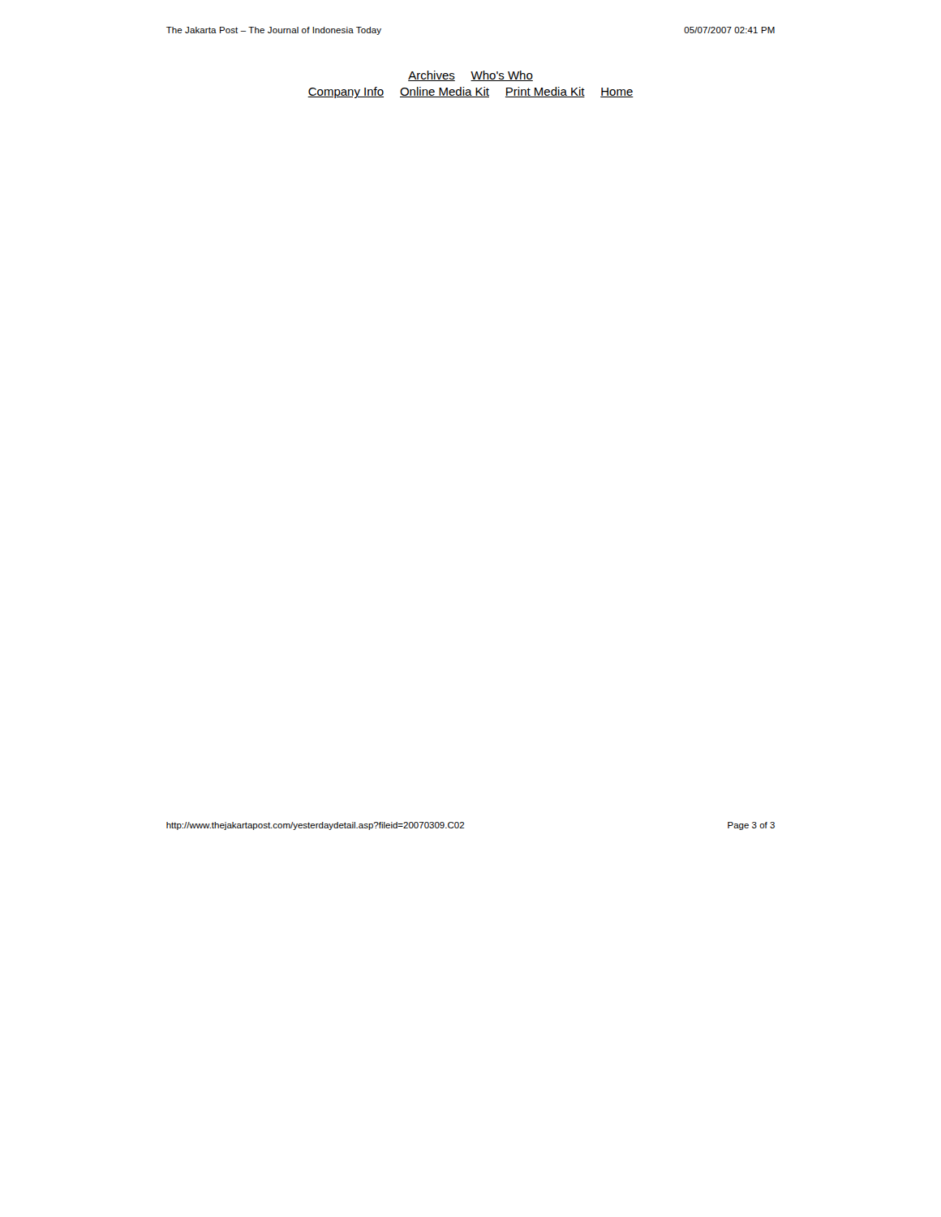The Jakarta Post – The Journal of Indonesia Today
05/07/2007 02:41 PM
Archives Who's Who
Company Info Online Media Kit Print Media Kit Home
http://www.thejakartapost.com/yesterdaydetail.asp?fileid=20070309.C02
Page 3 of 3